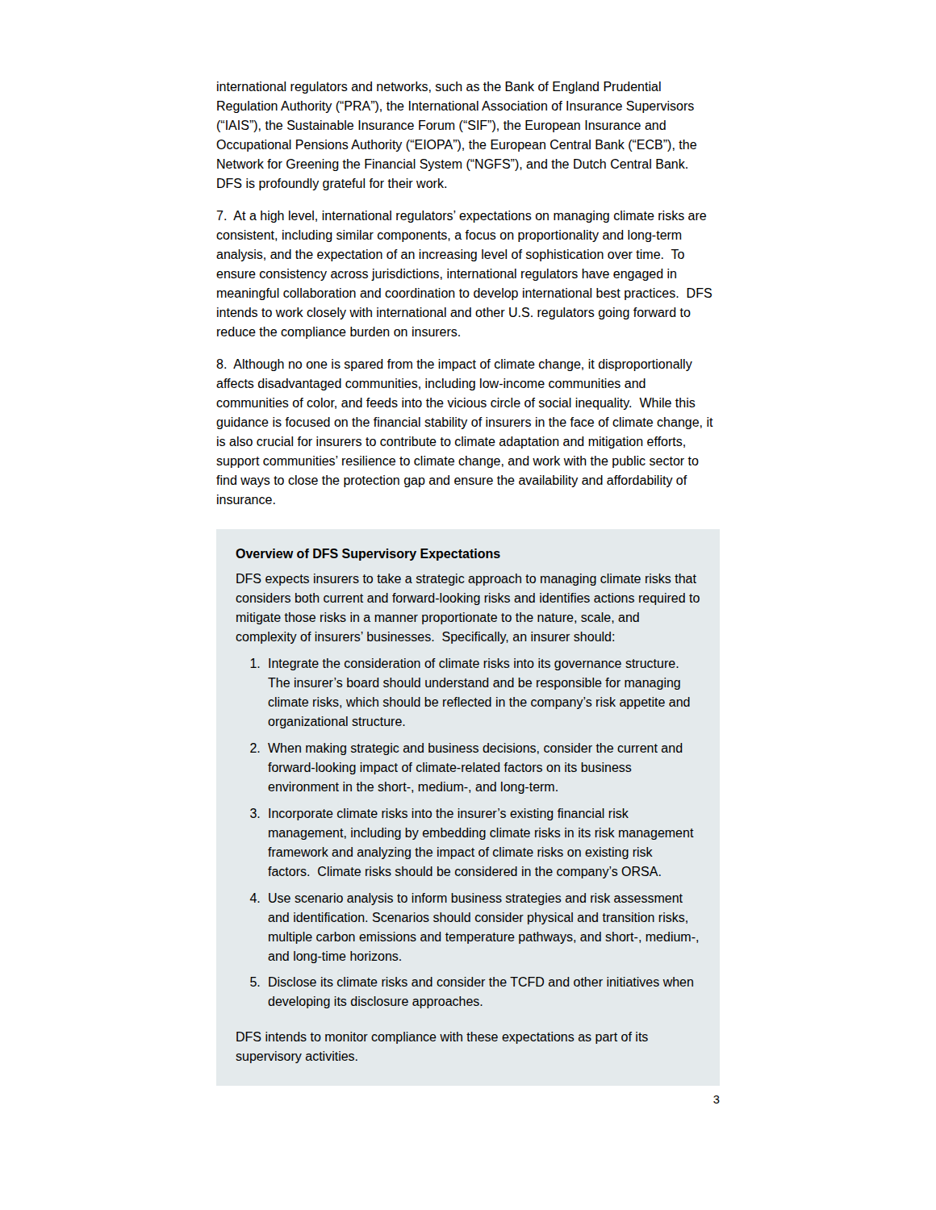international regulators and networks, such as the Bank of England Prudential Regulation Authority (“PRA”), the International Association of Insurance Supervisors (“IAIS”), the Sustainable Insurance Forum (“SIF”), the European Insurance and Occupational Pensions Authority (“EIOPA”), the European Central Bank (“ECB”), the Network for Greening the Financial System (“NGFS”), and the Dutch Central Bank. DFS is profoundly grateful for their work.
7. At a high level, international regulators’ expectations on managing climate risks are consistent, including similar components, a focus on proportionality and long-term analysis, and the expectation of an increasing level of sophistication over time. To ensure consistency across jurisdictions, international regulators have engaged in meaningful collaboration and coordination to develop international best practices. DFS intends to work closely with international and other U.S. regulators going forward to reduce the compliance burden on insurers.
8. Although no one is spared from the impact of climate change, it disproportionally affects disadvantaged communities, including low-income communities and communities of color, and feeds into the vicious circle of social inequality. While this guidance is focused on the financial stability of insurers in the face of climate change, it is also crucial for insurers to contribute to climate adaptation and mitigation efforts, support communities’ resilience to climate change, and work with the public sector to find ways to close the protection gap and ensure the availability and affordability of insurance.
Overview of DFS Supervisory Expectations
DFS expects insurers to take a strategic approach to managing climate risks that considers both current and forward-looking risks and identifies actions required to mitigate those risks in a manner proportionate to the nature, scale, and complexity of insurers’ businesses. Specifically, an insurer should:
Integrate the consideration of climate risks into its governance structure. The insurer’s board should understand and be responsible for managing climate risks, which should be reflected in the company’s risk appetite and organizational structure.
When making strategic and business decisions, consider the current and forward-looking impact of climate-related factors on its business environment in the short-, medium-, and long-term.
Incorporate climate risks into the insurer’s existing financial risk management, including by embedding climate risks in its risk management framework and analyzing the impact of climate risks on existing risk factors. Climate risks should be considered in the company’s ORSA.
Use scenario analysis to inform business strategies and risk assessment and identification. Scenarios should consider physical and transition risks, multiple carbon emissions and temperature pathways, and short-, medium-, and long-time horizons.
Disclose its climate risks and consider the TCFD and other initiatives when developing its disclosure approaches.
DFS intends to monitor compliance with these expectations as part of its supervisory activities.
3